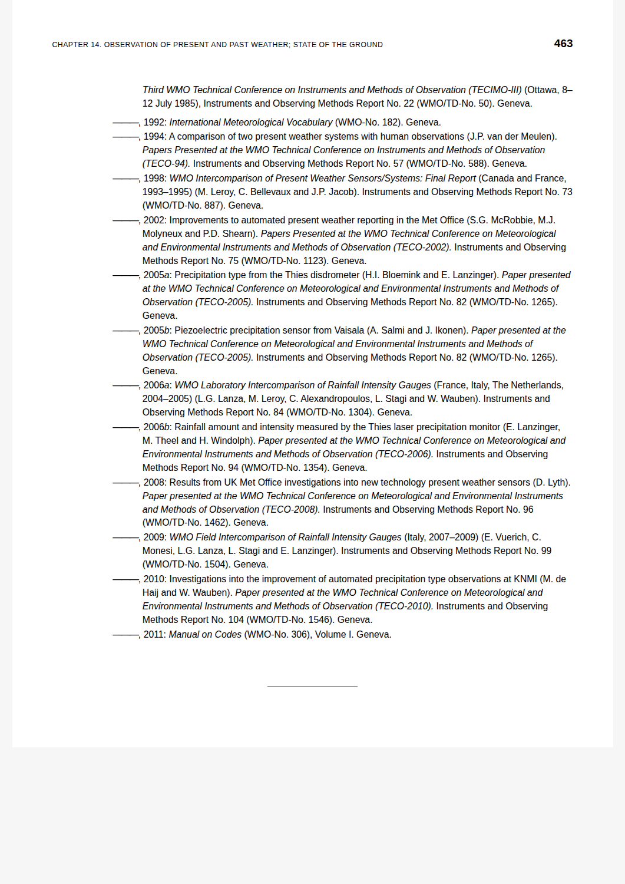Chapter 14. Observation of present and past weather; state of the ground 463
Third WMO Technical Conference on Instruments and Methods of Observation (TECIMO-III) (Ottawa, 8–12 July 1985), Instruments and Observing Methods Report No. 22 (WMO/TD-No. 50). Geneva.
———, 1992: International Meteorological Vocabulary (WMO-No. 182). Geneva.
———, 1994: A comparison of two present weather systems with human observations (J.P. van der Meulen). Papers Presented at the WMO Technical Conference on Instruments and Methods of Observation (TECO-94). Instruments and Observing Methods Report No. 57 (WMO/TD-No. 588). Geneva.
———, 1998: WMO Intercomparison of Present Weather Sensors/Systems: Final Report (Canada and France, 1993–1995) (M. Leroy, C. Bellevaux and J.P. Jacob). Instruments and Observing Methods Report No. 73 (WMO/TD-No. 887). Geneva.
———, 2002: Improvements to automated present weather reporting in the Met Office (S.G. McRobbie, M.J. Molyneux and P.D. Shearn). Papers Presented at the WMO Technical Conference on Meteorological and Environmental Instruments and Methods of Observation (TECO-2002). Instruments and Observing Methods Report No. 75 (WMO/TD-No. 1123). Geneva.
———, 2005a: Precipitation type from the Thies disdrometer (H.I. Bloemink and E. Lanzinger). Paper presented at the WMO Technical Conference on Meteorological and Environmental Instruments and Methods of Observation (TECO-2005). Instruments and Observing Methods Report No. 82 (WMO/TD-No. 1265). Geneva.
———, 2005b: Piezoelectric precipitation sensor from Vaisala (A. Salmi and J. Ikonen). Paper presented at the WMO Technical Conference on Meteorological and Environmental Instruments and Methods of Observation (TECO-2005). Instruments and Observing Methods Report No. 82 (WMO/TD-No. 1265). Geneva.
———, 2006a: WMO Laboratory Intercomparison of Rainfall Intensity Gauges (France, Italy, The Netherlands, 2004–2005) (L.G. Lanza, M. Leroy, C. Alexandropoulos, L. Stagi and W. Wauben). Instruments and Observing Methods Report No. 84 (WMO/TD-No. 1304). Geneva.
———, 2006b: Rainfall amount and intensity measured by the Thies laser precipitation monitor (E. Lanzinger, M. Theel and H. Windolph). Paper presented at the WMO Technical Conference on Meteorological and Environmental Instruments and Methods of Observation (TECO-2006). Instruments and Observing Methods Report No. 94 (WMO/TD-No. 1354). Geneva.
———, 2008: Results from UK Met Office investigations into new technology present weather sensors (D. Lyth). Paper presented at the WMO Technical Conference on Meteorological and Environmental Instruments and Methods of Observation (TECO-2008). Instruments and Observing Methods Report No. 96 (WMO/TD-No. 1462). Geneva.
———, 2009: WMO Field Intercomparison of Rainfall Intensity Gauges (Italy, 2007–2009) (E. Vuerich, C. Monesi, L.G. Lanza, L. Stagi and E. Lanzinger). Instruments and Observing Methods Report No. 99 (WMO/TD-No. 1504). Geneva.
———, 2010: Investigations into the improvement of automated precipitation type observations at KNMI (M. de Haij and W. Wauben). Paper presented at the WMO Technical Conference on Meteorological and Environmental Instruments and Methods of Observation (TECO-2010). Instruments and Observing Methods Report No. 104 (WMO/TD-No. 1546). Geneva.
———, 2011: Manual on Codes (WMO-No. 306), Volume I. Geneva.